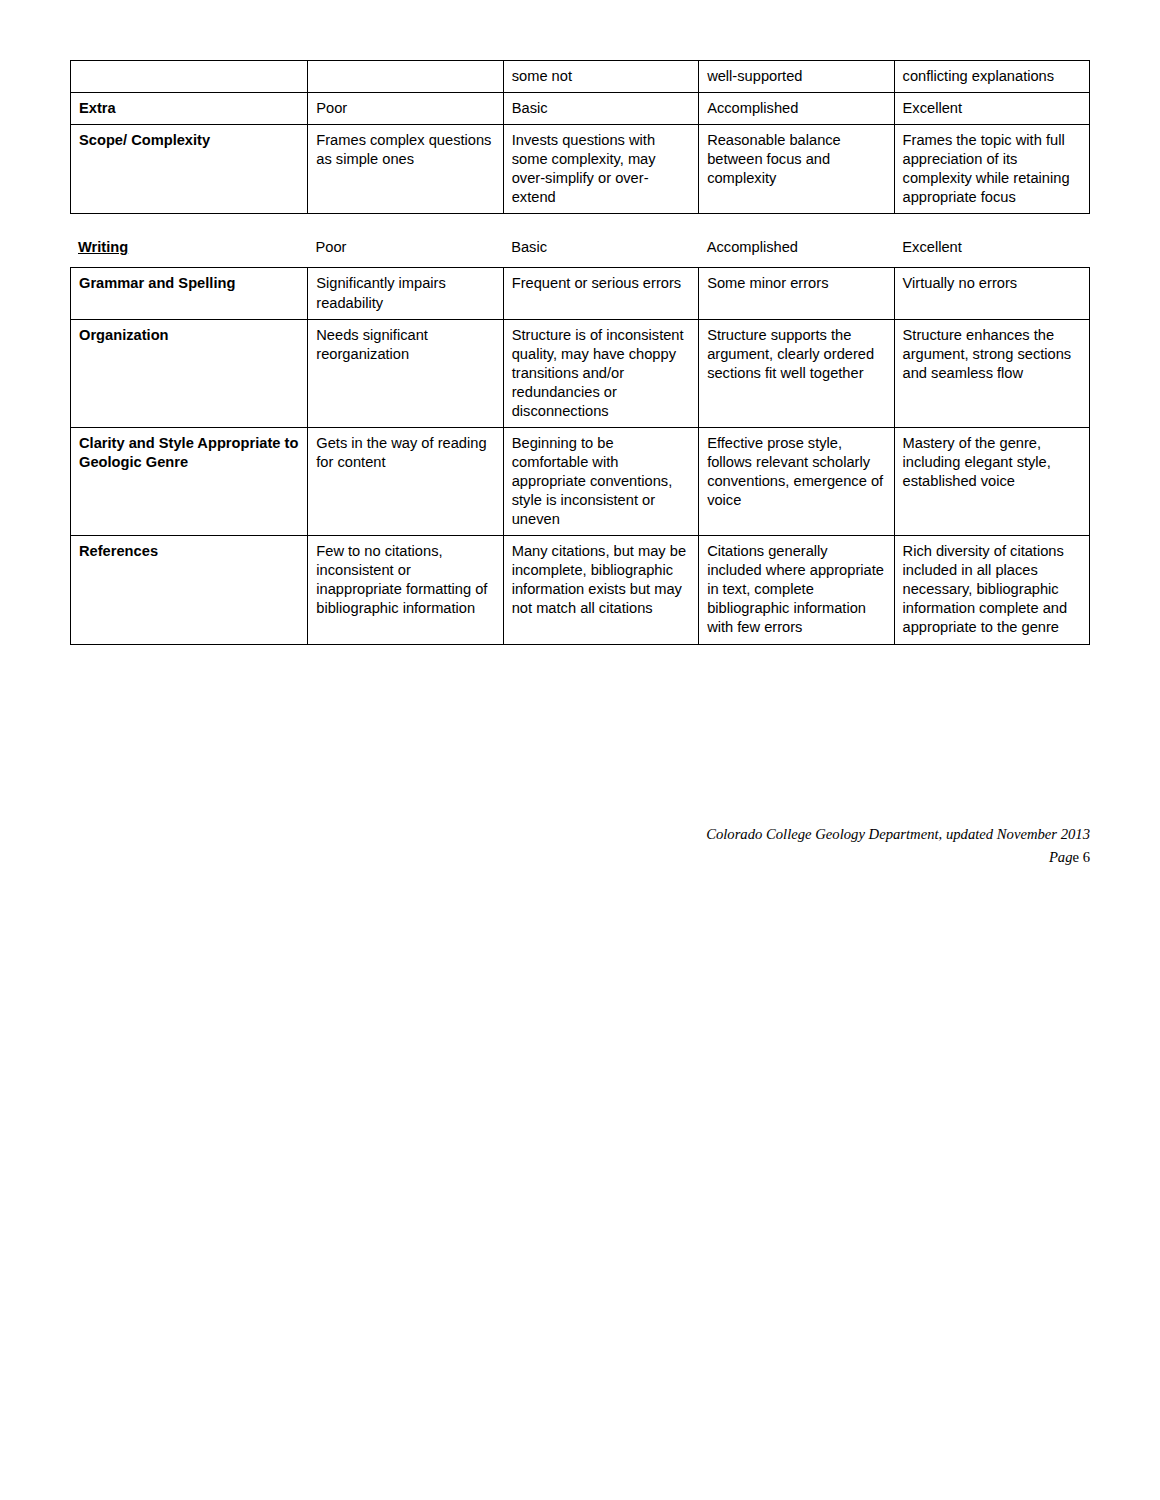| | | some not | well-supported | conflicting explanations |
| Extra | Poor | Basic | Accomplished | Excellent |
| Scope/ Complexity | Frames complex questions as simple ones | Invests questions with some complexity, may over-simplify or over-extend | Reasonable balance between focus and complexity | Frames the topic with full appreciation of its complexity while retaining appropriate focus |
| Writing | Poor | Basic | Accomplished | Excellent |
| Grammar and Spelling | Significantly impairs readability | Frequent or serious errors | Some minor errors | Virtually no errors |
| Organization | Needs significant reorganization | Structure is of inconsistent quality, may have choppy transitions and/or redundancies or disconnections | Structure supports the argument, clearly ordered sections fit well together | Structure enhances the argument, strong sections and seamless flow |
| Clarity and Style Appropriate to Geologic Genre | Gets in the way of reading for content | Beginning to be comfortable with appropriate conventions, style is inconsistent or uneven | Effective prose style, follows relevant scholarly conventions, emergence of voice | Mastery of the genre, including elegant style, established voice |
| References | Few to no citations, inconsistent or inappropriate formatting of bibliographic information | Many citations, but may be incomplete, bibliographic information exists but may not match all citations | Citations generally included where appropriate in text, complete bibliographic information with few errors | Rich diversity of citations included in all places necessary, bibliographic information complete and appropriate to the genre |
Colorado College Geology Department, updated November 2013 Pag e 6